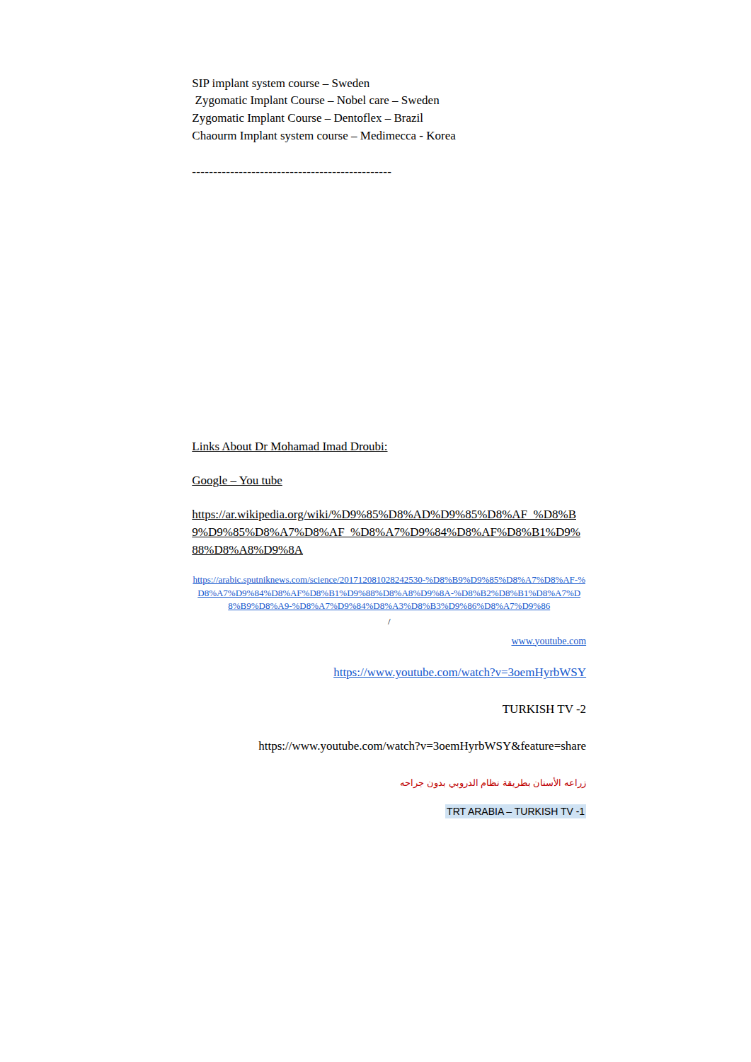SIP implant system course – Sweden
Zygomatic Implant Course – Nobel care – Sweden
Zygomatic Implant Course – Dentoflex – Brazil
Chaourm Implant system course – Medimecca - Korea
-----------------------------------------------
Links About Dr Mohamad Imad Droubi:
Google – You tube
https://ar.wikipedia.org/wiki/%D9%85%D8%AD%D9%85%D8%AF_%D8%B9%D9%85%D8%A7%D8%AF_%D8%A7%D9%84%D8%AF%D8%B1%D9%88%D8%A8%D9%8A
https://arabic.sputniknews.com/science/201712081028242530-%D8%B9%D9%85%D8%A7%D8%AF-%D8%A7%D9%84%D8%AF%D8%B1%D9%88%D8%A8%D9%8A-%D8%B2%D8%B1%D8%A7%D8%B9%D8%A9-%D8%A7%D9%84%D8%A3%D8%B3%D9%86%D8%A7%D9%86
/
www.youtube.com
https://www.youtube.com/watch?v=3oemHyrbWSY
TURKISH TV -2
https://www.youtube.com/watch?v=3oemHyrbWSY&feature=share
زراعه الأسنان بطريقة نظام الدروبي بدون جراحه
TRT ARABIA – TURKISH TV -1